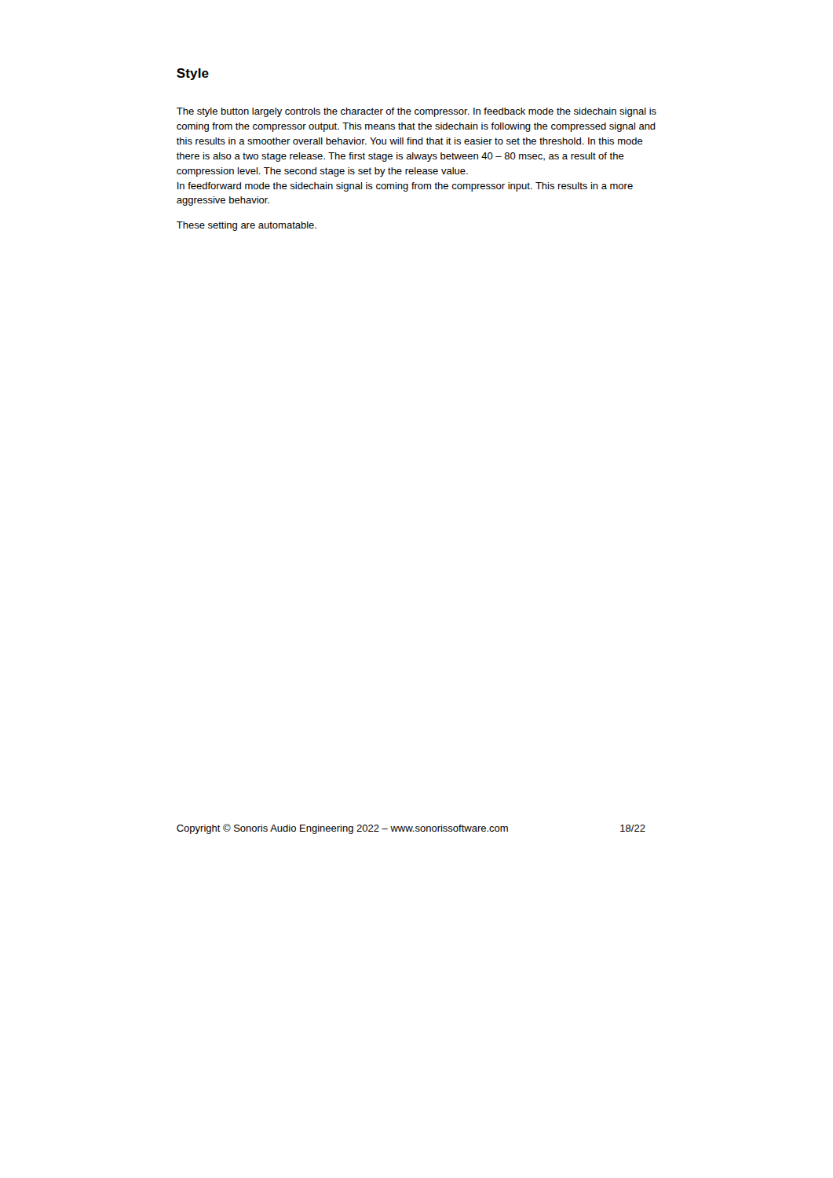Style
The style button largely controls the character of the compressor. In feedback mode the sidechain signal is coming from the compressor output. This means that the sidechain is following the compressed signal and this results in a smoother overall behavior. You will find that it is easier to set the threshold. In this mode there is also a two stage release. The first stage is always between 40 – 80 msec, as a result of the compression level. The second stage is set by the release value.
In feedforward mode the sidechain signal is coming from the compressor input. This results in a more aggressive behavior.
These setting are automatable.
Copyright © Sonoris Audio Engineering 2022 – www.sonorissoftware.com 18/22